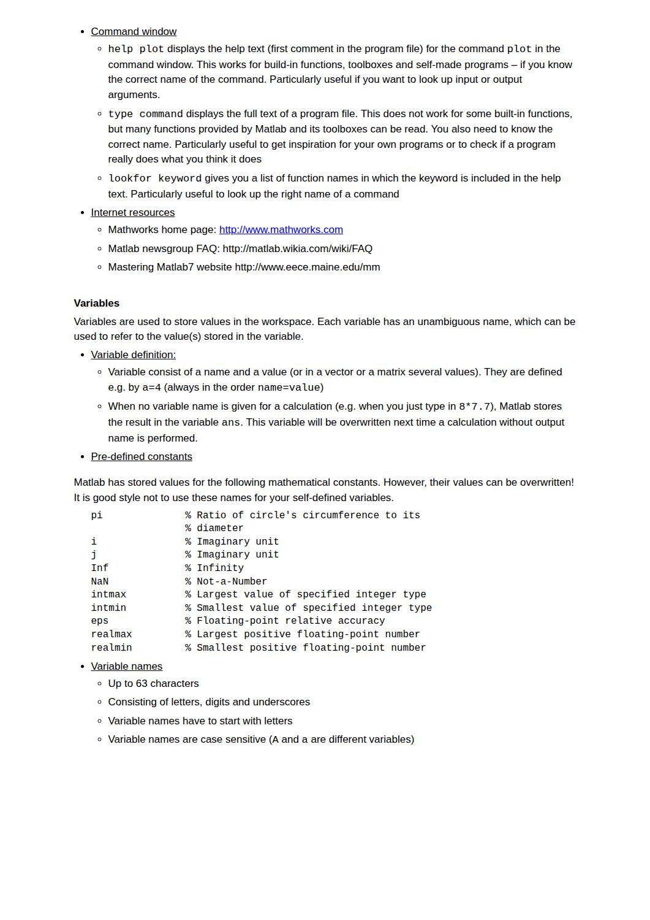Command window
help plot displays the help text (first comment in the program file) for the command plot in the command window. This works for build-in functions, toolboxes and self-made programs – if you know the correct name of the command. Particularly useful if you want to look up input or output arguments.
type command displays the full text of a program file. This does not work for some built-in functions, but many functions provided by Matlab and its toolboxes can be read. You also need to know the correct name. Particularly useful to get inspiration for your own programs or to check if a program really does what you think it does
lookfor keyword gives you a list of function names in which the keyword is included in the help text. Particularly useful to look up the right name of a command
Internet resources
Mathworks home page: http://www.mathworks.com
Matlab newsgroup FAQ: http://matlab.wikia.com/wiki/FAQ
Mastering Matlab7 website http://www.eece.maine.edu/mm
Variables
Variables are used to store values in the workspace. Each variable has an unambiguous name, which can be used to refer to the value(s) stored in the variable.
Variable definition:
Variable consist of a name and a value (or in a vector or a matrix several values). They are defined e.g. by a=4 (always in the order name=value)
When no variable name is given for a calculation (e.g. when you just type in 8*7.7), Matlab stores the result in the variable ans. This variable will be overwritten next time a calculation without output name is performed.
Pre-defined constants
Matlab has stored values for the following mathematical constants. However, their values can be overwritten! It is good style not to use these names for your self-defined variables.
pi              % Ratio of circle's circumference to its
                % diameter
i               % Imaginary unit
j               % Imaginary unit
Inf             % Infinity
NaN             % Not-a-Number
intmax          % Largest value of specified integer type
intmin          % Smallest value of specified integer type
eps             % Floating-point relative accuracy
realmax         % Largest positive floating-point number
realmin         % Smallest positive floating-point number
Variable names
Up to 63 characters
Consisting of letters, digits and underscores
Variable names have to start with letters
Variable names are case sensitive (A and a are different variables)